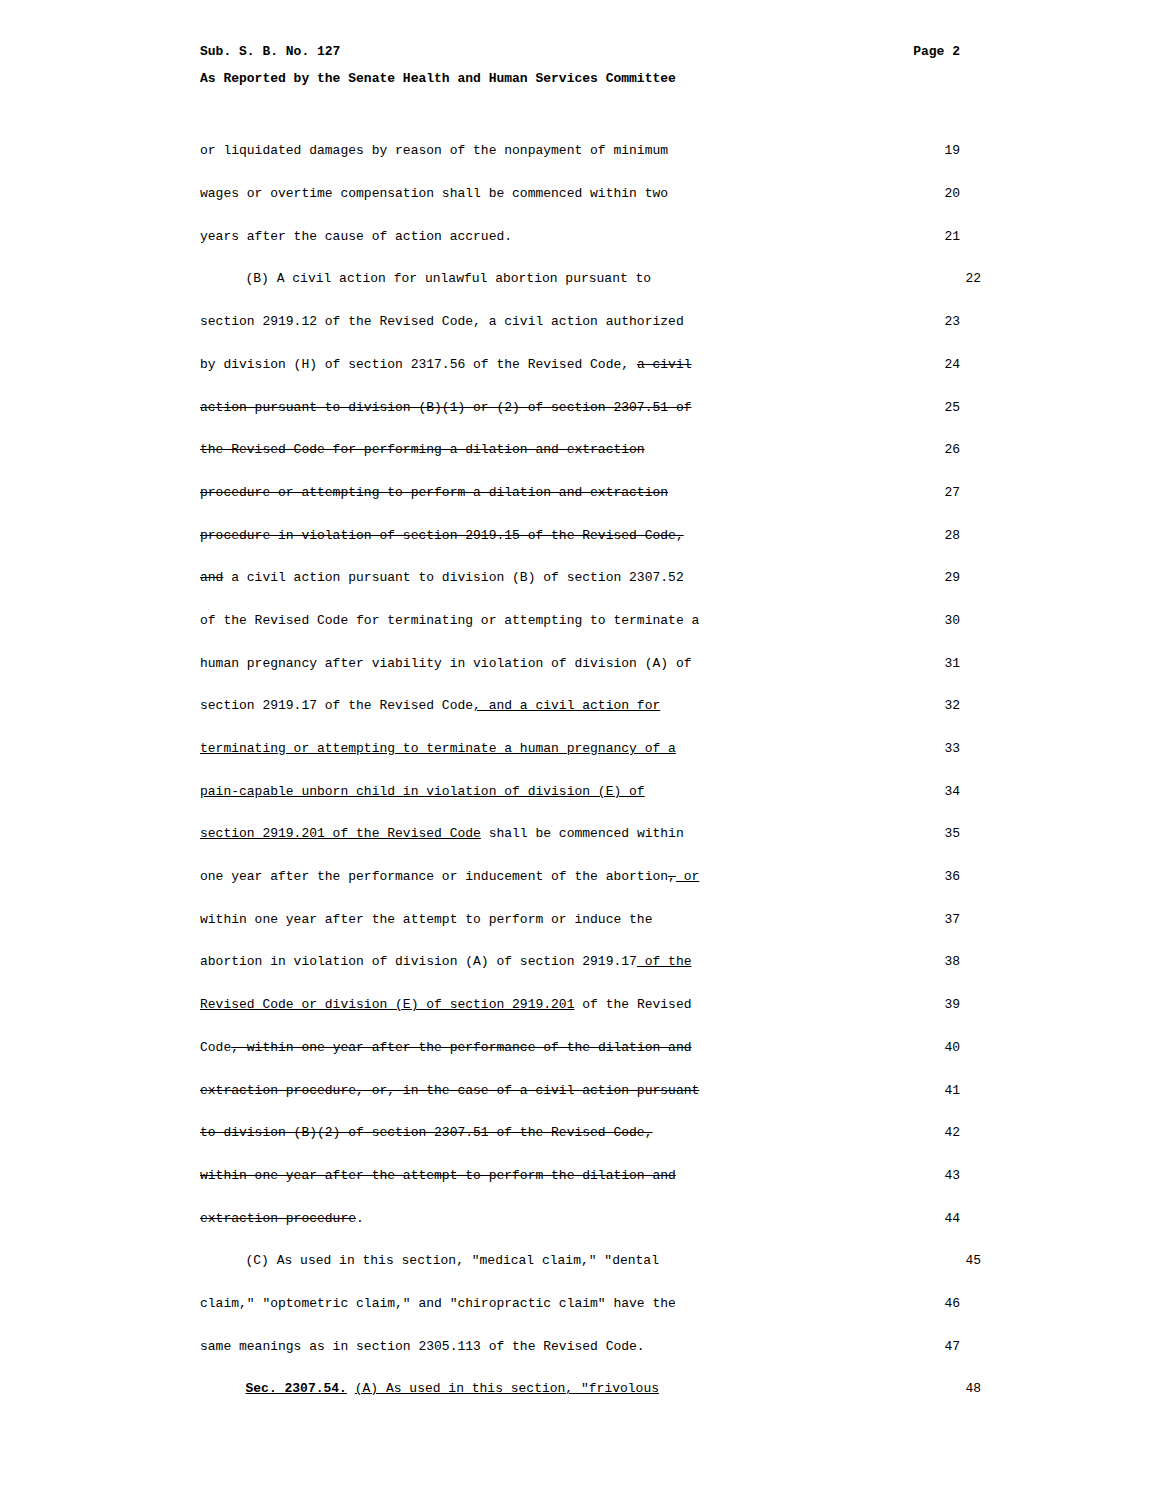Sub. S. B. No. 127 Page 2
As Reported by the Senate Health and Human Services Committee
19or liquidated damages by reason of the nonpayment of minimum
20wages or overtime compensation shall be commenced within two
21years after the cause of action accrued.
22(B) A civil action for unlawful abortion pursuant to
23section 2919.12 of the Revised Code, a civil action authorized
24by division (H) of section 2317.56 of the Revised Code, a civil
25 action pursuant to division (B)(1) or (2) of section 2307.51 of
26 the Revised Code for performing a dilation and extraction
27 procedure or attempting to perform a dilation and extraction
28 procedure in violation of section 2919.15 of the Revised Code,
29 and a civil action pursuant to division (B) of section 2307.52
30of the Revised Code for terminating or attempting to terminate a
31human pregnancy after viability in violation of division (A) of
32section 2919.17 of the Revised Code, and a civil action for
33 terminating or attempting to terminate a human pregnancy of a
34 pain-capable unborn child in violation of division (E) of
35 section 2919.201 of the Revised Code shall be commenced within
36one year after the performance or inducement of the abortion, or
37within one year after the attempt to perform or induce the
38abortion in violation of division (A) of section 2919.17 of the
39 Revised Code or division (E) of section 2919.201 of the Revised
40 Code, within one year after the performance of the dilation and
41 extraction procedure, or, in the case of a civil action pursuant
42 to division (B)(2) of section 2307.51 of the Revised Code,
43 within one year after the attempt to perform the dilation and
44 extraction procedure.
45(C) As used in this section, "medical claim," "dental
46claim," "optometric claim," and "chiropractic claim" have the
47same meanings as in section 2305.113 of the Revised Code.
48 Sec. 2307.54. (A) As used in this section, "frivolous